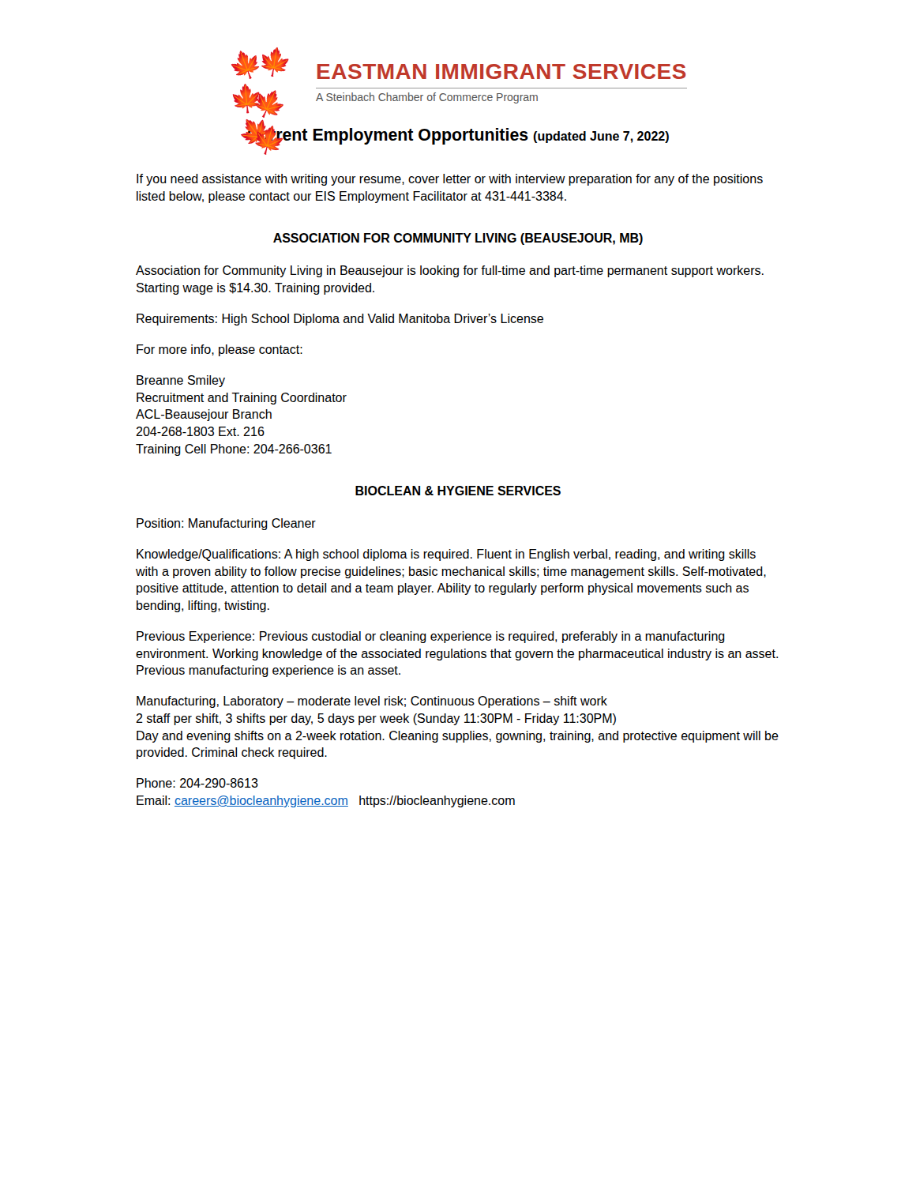🍁🍁🍁🍁🍁🍁
EASTMAN IMMIGRANT SERVICES
A Steinbach Chamber of Commerce Program
Current Employment Opportunities (updated June 7, 2022)
If you need assistance with writing your resume, cover letter or with interview preparation for any of the positions listed below, please contact our EIS Employment Facilitator at 431-441-3384.
Association for Community Living (Beausejour, MB)
Association for Community Living in Beausejour is looking for full-time and part-time permanent support workers. Starting wage is $14.30. Training provided.
Requirements: High School Diploma and Valid Manitoba Driver’s License
For more info, please contact:
Breanne Smiley
Recruitment and Training Coordinator
ACL-Beausejour Branch
204-268-1803 Ext. 216
Training Cell Phone: 204-266-0361
Bioclean & Hygiene Services
Position: Manufacturing Cleaner
Knowledge/Qualifications: A high school diploma is required. Fluent in English verbal, reading, and writing skills with a proven ability to follow precise guidelines; basic mechanical skills; time management skills. Self-motivated, positive attitude, attention to detail and a team player. Ability to regularly perform physical movements such as bending, lifting, twisting.
Previous Experience: Previous custodial or cleaning experience is required, preferably in a manufacturing environment. Working knowledge of the associated regulations that govern the pharmaceutical industry is an asset. Previous manufacturing experience is an asset.
Manufacturing, Laboratory – moderate level risk; Continuous Operations – shift work
2 staff per shift, 3 shifts per day, 5 days per week (Sunday 11:30PM - Friday 11:30PM)
Day and evening shifts on a 2-week rotation. Cleaning supplies, gowning, training, and protective equipment will be provided. Criminal check required.
Phone: 204-290-8613
Email: careers@biocleanhygiene.com https://biocleanhygiene.com